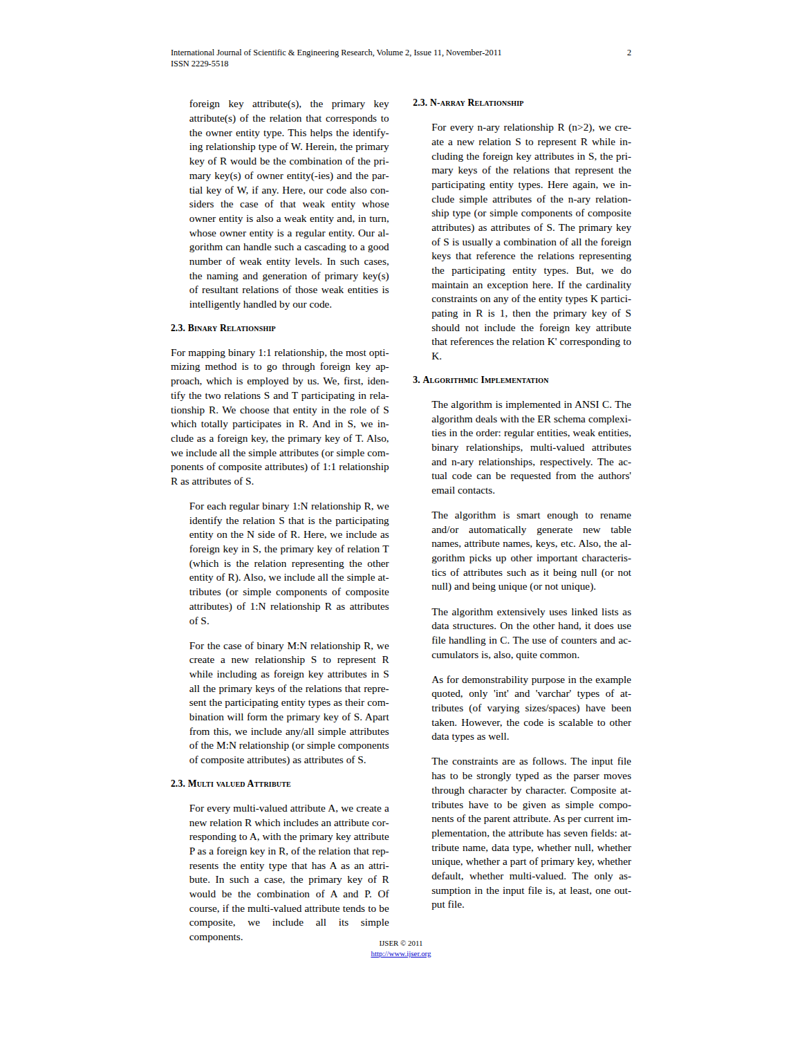International Journal of Scientific & Engineering Research, Volume 2, Issue 11, November-2011
ISSN 2229-5518 2
foreign key attribute(s), the primary key attribute(s) of the relation that corresponds to the owner entity type. This helps the identifying relationship type of W. Herein, the primary key of R would be the combination of the primary key(s) of owner entity(-ies) and the partial key of W, if any. Here, our code also considers the case of that weak entity whose owner entity is also a weak entity and, in turn, whose owner entity is a regular entity. Our algorithm can handle such a cascading to a good number of weak entity levels. In such cases, the naming and generation of primary key(s) of resultant relations of those weak entities is intelligently handled by our code.
2.3. Binary Relationship
For mapping binary 1:1 relationship, the most optimizing method is to go through foreign key approach, which is employed by us. We, first, identify the two relations S and T participating in relationship R. We choose that entity in the role of S which totally participates in R. And in S, we include as a foreign key, the primary key of T. Also, we include all the simple attributes (or simple components of composite attributes) of 1:1 relationship R as attributes of S.
For each regular binary 1:N relationship R, we identify the relation S that is the participating entity on the N side of R. Here, we include as foreign key in S, the primary key of relation T (which is the relation representing the other entity of R). Also, we include all the simple attributes (or simple components of composite attributes) of 1:N relationship R as attributes of S.
For the case of binary M:N relationship R, we create a new relationship S to represent R while including as foreign key attributes in S all the primary keys of the relations that represent the participating entity types as their combination will form the primary key of S. Apart from this, we include any/all simple attributes of the M:N relationship (or simple components of composite attributes) as attributes of S.
2.3. Multi valued Attribute
For every multi-valued attribute A, we create a new relation R which includes an attribute corresponding to A, with the primary key attribute P as a foreign key in R, of the relation that represents the entity type that has A as an attribute. In such a case, the primary key of R would be the combination of A and P. Of course, if the multi-valued attribute tends to be composite, we include all its simple components.
2.3. N-array Relationship
For every n-ary relationship R (n>2), we create a new relation S to represent R while including the foreign key attributes in S, the primary keys of the relations that represent the participating entity types. Here again, we include simple attributes of the n-ary relationship type (or simple components of composite attributes) as attributes of S. The primary key of S is usually a combination of all the foreign keys that reference the relations representing the participating entity types. But, we do maintain an exception here. If the cardinality constraints on any of the entity types K participating in R is 1, then the primary key of S should not include the foreign key attribute that references the relation K' corresponding to K.
3. Algorithmic Implementation
The algorithm is implemented in ANSI C. The algorithm deals with the ER schema complexities in the order: regular entities, weak entities, binary relationships, multi-valued attributes and n-ary relationships, respectively. The actual code can be requested from the authors' email contacts.
The algorithm is smart enough to rename and/or automatically generate new table names, attribute names, keys, etc. Also, the algorithm picks up other important characteristics of attributes such as it being null (or not null) and being unique (or not unique).
The algorithm extensively uses linked lists as data structures. On the other hand, it does use file handling in C. The use of counters and accumulators is, also, quite common.
As for demonstrability purpose in the example quoted, only 'int' and 'varchar' types of attributes (of varying sizes/spaces) have been taken. However, the code is scalable to other data types as well.
The constraints are as follows. The input file has to be strongly typed as the parser moves through character by character. Composite attributes have to be given as simple components of the parent attribute. As per current implementation, the attribute has seven fields: attribute name, data type, whether null, whether unique, whether a part of primary key, whether default, whether multi-valued. The only assumption in the input file is, at least, one output file.
IJSER © 2011
http://www.ijser.org